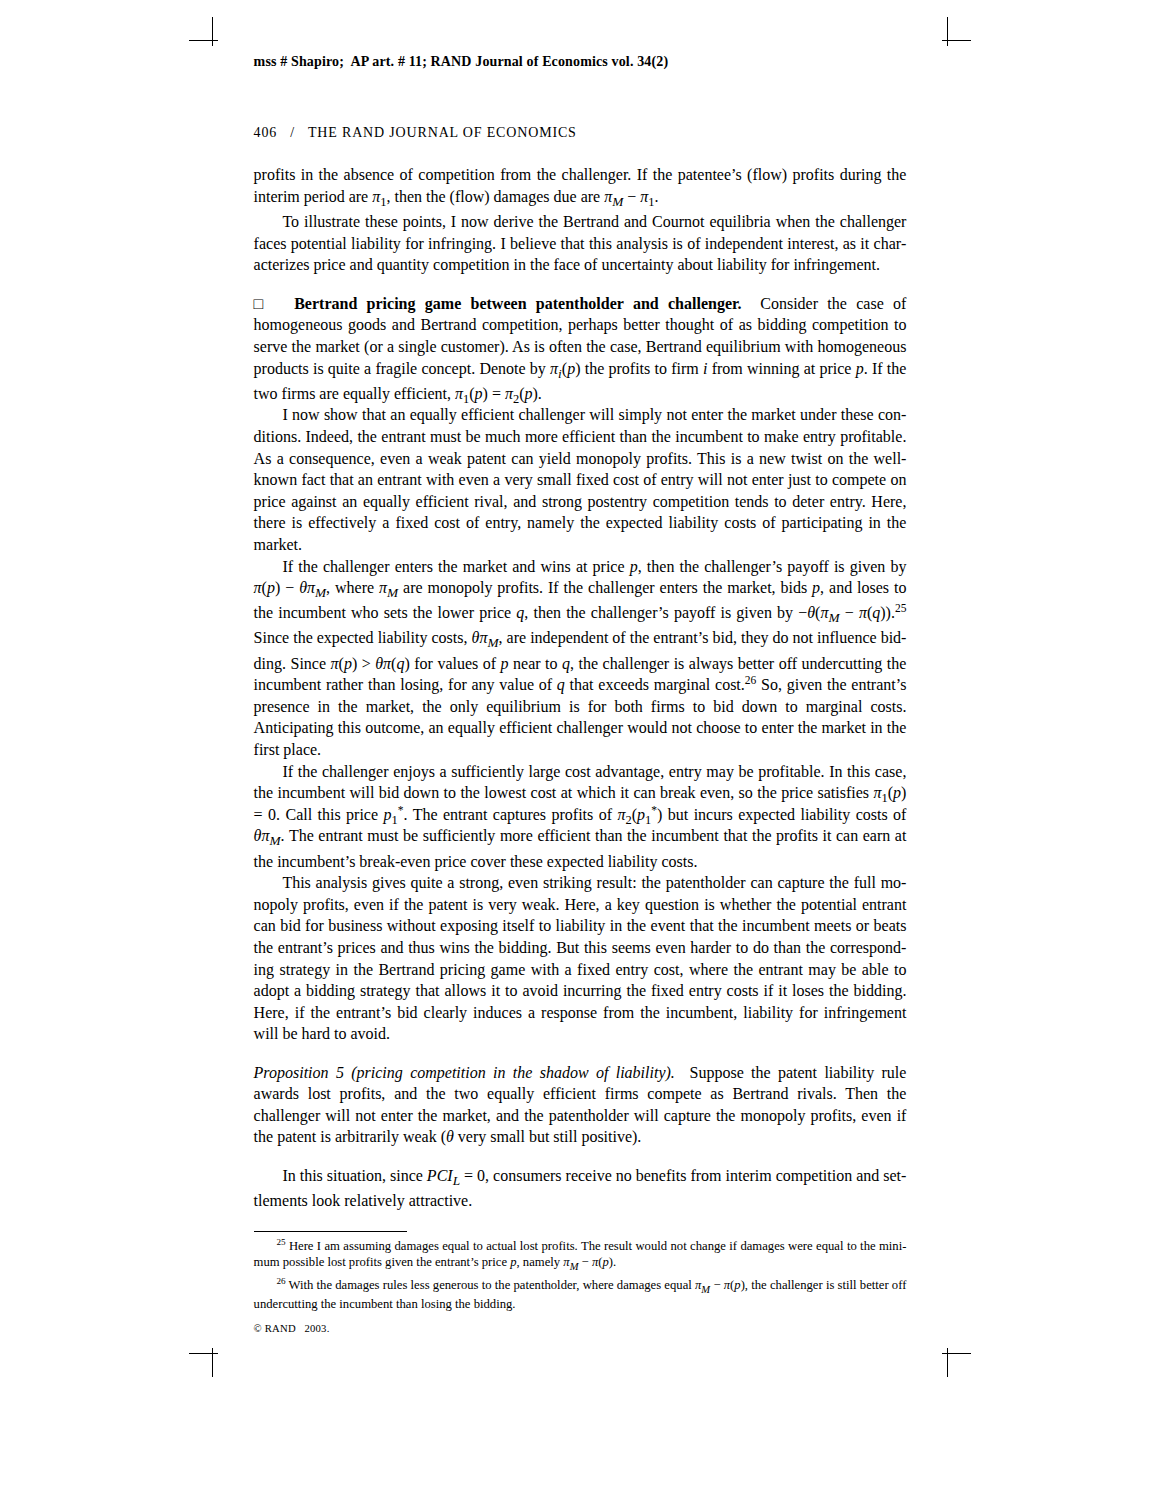mss # Shapiro; AP art. # 11; RAND Journal of Economics vol. 34(2)
406 / THE RAND JOURNAL OF ECONOMICS
profits in the absence of competition from the challenger. If the patentee’s (flow) profits during the interim period are π 1, then the (flow) damages due are πM − π 1.
To illustrate these points, I now derive the Bertrand and Cournot equilibria when the challenger faces potential liability for infringing. I believe that this analysis is of independent interest, as it characterizes price and quantity competition in the face of uncertainty about liability for infringement.
□Bertrand pricing game between patentholder and challenger. Consider the case of homogeneous goods and Bertrand competition, perhaps better thought of as bidding competition to serve the market (or a single customer). As is often the case, Bertrand equilibrium with homogeneous products is quite a fragile concept. Denote by πi(p) the profits to firm i from winning at price p. If the two firms are equally efficient, π 1(p) = π 2(p).
I now show that an equally efficient challenger will simply not enter the market under these conditions. Indeed, the entrant must be much more efficient than the incumbent to make entry profitable. As a consequence, even a weak patent can yield monopoly profits. This is a new twist on the well-known fact that an entrant with even a very small fixed cost of entry will not enter just to compete on price against an equally efficient rival, and strong postentry competition tends to deter entry. Here, there is effectively a fixed cost of entry, namely the expected liability costs of participating in the market.
If the challenger enters the market and wins at price p, then the challenger’s payoff is given by π(p) − θπM, where πM are monopoly profits. If the challenger enters the market, bids p, and loses to the incumbent who sets the lower price q, then the challenger’s payoff is given by −θ(πM − π(q)).25 Since the expected liability costs, θπM, are independent of the entrant’s bid, they do not influence bidding. Since π(p) > θπ(q) for values of p near to q, the challenger is always better off undercutting the incumbent rather than losing, for any value of q that exceeds marginal cost.26 So, given the entrant’s presence in the market, the only equilibrium is for both firms to bid down to marginal costs. Anticipating this outcome, an equally efficient challenger would not choose to enter the market in the first place.
If the challenger enjoys a sufficiently large cost advantage, entry may be profitable. In this case, the incumbent will bid down to the lowest cost at which it can break even, so the price satisfies π 1(p) = 0. Call this price p 1*. The entrant captures profits of π 2(p 1*) but incurs expected liability costs of θπM. The entrant must be sufficiently more efficient than the incumbent that the profits it can earn at the incumbent’s break-even price cover these expected liability costs.
This analysis gives quite a strong, even striking result: the patentholder can capture the full monopoly profits, even if the patent is very weak. Here, a key question is whether the potential entrant can bid for business without exposing itself to liability in the event that the incumbent meets or beats the entrant’s prices and thus wins the bidding. But this seems even harder to do than the corresponding strategy in the Bertrand pricing game with a fixed entry cost, where the entrant may be able to adopt a bidding strategy that allows it to avoid incurring the fixed entry costs if it loses the bidding. Here, if the entrant’s bid clearly induces a response from the incumbent, liability for infringement will be hard to avoid.
Proposition 5 (pricing competition in the shadow of liability). Suppose the patent liability rule awards lost profits, and the two equally efficient firms compete as Bertrand rivals. Then the challenger will not enter the market, and the patentholder will capture the monopoly profits, even if the patent is arbitrarily weak (θ very small but still positive).
In this situation, since PCIL = 0, consumers receive no benefits from interim competition and settlements look relatively attractive.
25 Here I am assuming damages equal to actual lost profits. The result would not change if damages were equal to the minimum possible lost profits given the entrant’s price p, namely πM − π(p).
26 With the damages rules less generous to the patentholder, where damages equal πM − π(p), the challenger is still better off undercutting the incumbent than losing the bidding.
© RAND 2003.